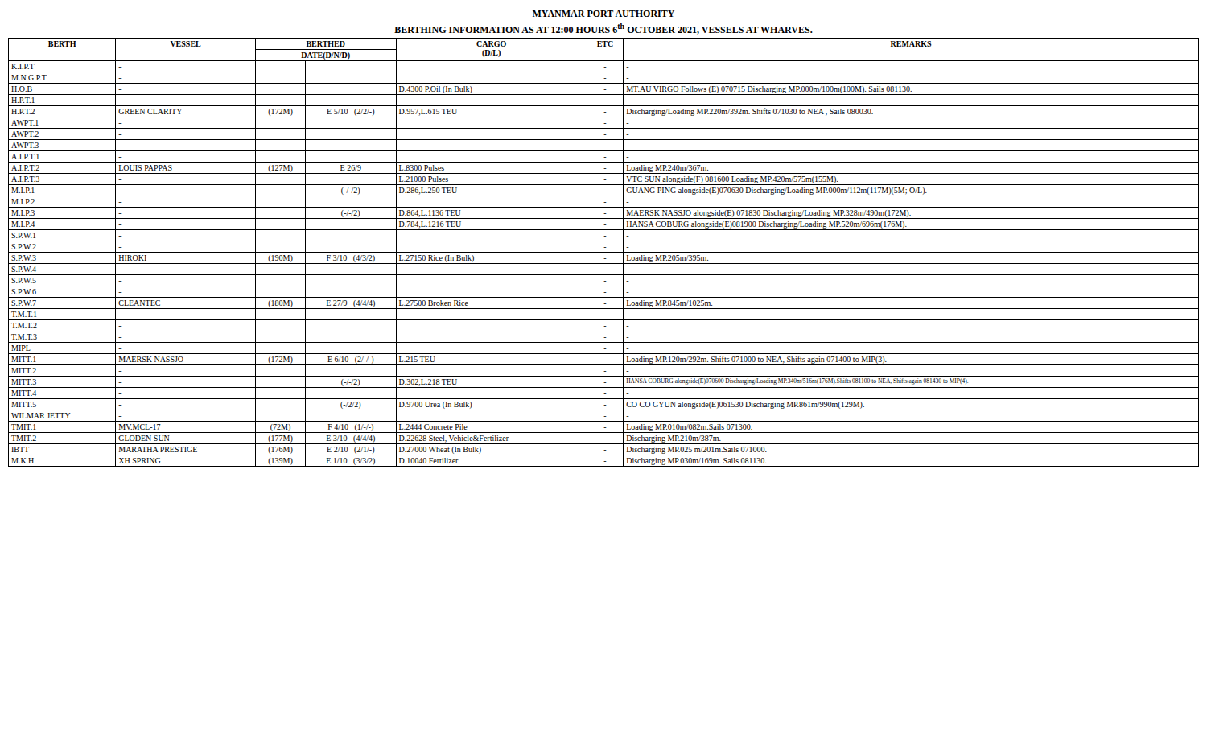MYANMAR PORT AUTHORITY
BERTHING INFORMATION AS AT 12:00 HOURS 6th OCTOBER 2021, VESSELS AT WHARVES.
| BERTH | VESSEL | BERTHED | CARGO (D/L) | ETC | REMARKS |
| --- | --- | --- | --- | --- | --- |
| DATE(D/N/D) |
| K.I.P.T | - | | | | - | - |
| M.N.G.P.T | - | | | | - | - |
| H.O.B | - | | | D.4300 P.Oil (In Bulk) | - | MT.AU VIRGO Follows (E) 070715 Discharging MP.000m/100m(100M). Sails 081130. |
| H.P.T.1 | - | | | | - | - |
| H.P.T.2 | GREEN CLARITY | (172M) | E 5/10 (2/2/-) | D.957,L.615 TEU | - | Discharging/Loading MP.220m/392m. Shifts 071030 to NEA , Sails 080030. |
| AWPT.1 | - | | | | - | - |
| AWPT.2 | - | | | | - | - |
| AWPT.3 | - | | | | - | - |
| A.I.P.T.1 | - | | | | - | - |
| A.I.P.T.2 | LOUIS PAPPAS | (127M) | E 26/9 | L.8300 Pulses | - | Loading MP.240m/367m. |
| A.I.P.T.3 | - | | | L.21000 Pulses | - | VTC SUN alongside(F) 081600 Loading MP.420m/575m(155M). |
| M.I.P.1 | - | | (-/-/2) | D.286,L.250 TEU | - | GUANG PING alongside(E)070630 Discharging/Loading MP.000m/112m(117M)(5M; O/L). |
| M.I.P.2 | - | | | | - | - |
| M.I.P.3 | - | | (-/-/2) | D.864,L.1136 TEU | - | MAERSK NASSJO alongside(E) 071830 Discharging/Loading MP.328m/490m(172M). |
| M.I.P.4 | - | | | D.784,L.1216 TEU | - | HANSA COBURG alongside(E)081900 Discharging/Loading MP.520m/696m(176M). |
| S.P.W.1 | - | | | | - | - |
| S.P.W.2 | - | | | | - | - |
| S.P.W.3 | HIROKI | (190M) | F 3/10 (4/3/2) | L.27150 Rice (In Bulk) | - | Loading MP.205m/395m. |
| S.P.W.4 | - | | | | - | - |
| S.P.W.5 | - | | | | - | - |
| S.P.W.6 | - | | | | - | - |
| S.P.W.7 | CLEANTEC | (180M) | E 27/9 (4/4/4) | L.27500 Broken Rice | - | Loading MP.845m/1025m. |
| T.M.T.1 | - | | | | - | - |
| T.M.T.2 | - | | | | - | - |
| T.M.T.3 | - | | | | - | - |
| MIPL | - | | | | - | - |
| MITT.1 | MAERSK NASSJO | (172M) | E 6/10 (2/-/-) | L.215 TEU | - | Loading MP.120m/292m. Shifts 071000 to NEA, Shifts again 071400 to MIP(3). |
| MITT.2 | - | | | | - | - |
| MITT.3 | - | | (-/-/2) | D.302,L.218 TEU | - | HANSA COBURG alongside(E)070600 Discharging/Loading MP.340m/516m(176M).Shifts 081100 to NEA, Shifts again 081430 to MIP(4). |
| MITT.4 | - | | | | - | - |
| MITT.5 | - | | (-/2/2) | D.9700 Urea (In Bulk) | - | CO CO GYUN alongside(E)061530 Discharging MP.861m/990m(129M). |
| WILMAR JETTY | - | | | | - | - |
| TMIT.1 | MV.MCL-17 | (72M) | F 4/10 (1/-/-) | L.2444 Concrete Pile | - | Loading MP.010m/082m.Sails 071300. |
| TMIT.2 | GLODEN SUN | (177M) | E 3/10 (4/4/4) | D.22628 Steel, Vehicle&Fertilizer | - | Discharging MP.210m/387m. |
| IBTT | MARATHA PRESTIGE | (176M) | E 2/10 (2/1/-) | D.27000 Wheat (In Bulk) | - | Discharging MP.025 m/201m.Sails 071000. |
| M.K.H | XH SPRING | (139M) | E 1/10 (3/3/2) | D.10040 Fertilizer | - | Discharging MP.030m/169m. Sails 081130. |